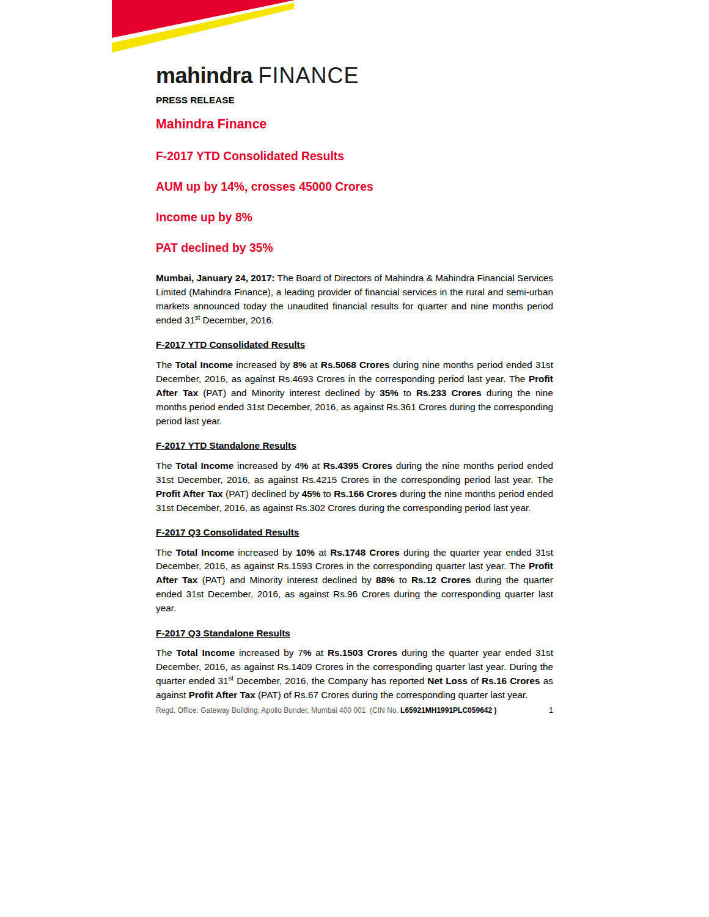mahindra FINANCE
PRESS RELEASE
Mahindra Finance
F-2017 YTD Consolidated Results
AUM up by 14%, crosses 45000 Crores
Income up by 8%
PAT declined by 35%
Mumbai, January 24, 2017: The Board of Directors of Mahindra & Mahindra Financial Services Limited (Mahindra Finance), a leading provider of financial services in the rural and semi-urban markets announced today the unaudited financial results for quarter and nine months period ended 31st December, 2016.
F-2017 YTD Consolidated Results
The Total Income increased by 8% at Rs.5068 Crores during nine months period ended 31st December, 2016, as against Rs.4693 Crores in the corresponding period last year. The Profit After Tax (PAT) and Minority interest declined by 35% to Rs.233 Crores during the nine months period ended 31st December, 2016, as against Rs.361 Crores during the corresponding period last year.
F-2017 YTD Standalone Results
The Total Income increased by 4% at Rs.4395 Crores during the nine months period ended 31st December, 2016, as against Rs.4215 Crores in the corresponding period last year. The Profit After Tax (PAT) declined by 45% to Rs.166 Crores during the nine months period ended 31st December, 2016, as against Rs.302 Crores during the corresponding period last year.
F-2017 Q3 Consolidated Results
The Total Income increased by 10% at Rs.1748 Crores during the quarter year ended 31st December, 2016, as against Rs.1593 Crores in the corresponding quarter last year. The Profit After Tax (PAT) and Minority interest declined by 88% to Rs.12 Crores during the quarter ended 31st December, 2016, as against Rs.96 Crores during the corresponding quarter last year.
F-2017 Q3 Standalone Results
The Total Income increased by 7% at Rs.1503 Crores during the quarter year ended 31st December, 2016, as against Rs.1409 Crores in the corresponding quarter last year. During the quarter ended 31st December, 2016, the Company has reported Net Loss of Rs.16 Crores as against Profit After Tax (PAT) of Rs.67 Crores during the corresponding quarter last year.
Regd. Office: Gateway Building, Apollo Bunder, Mumbai 400 001 (CIN No. L65921MH1991PLC059642 ) 1